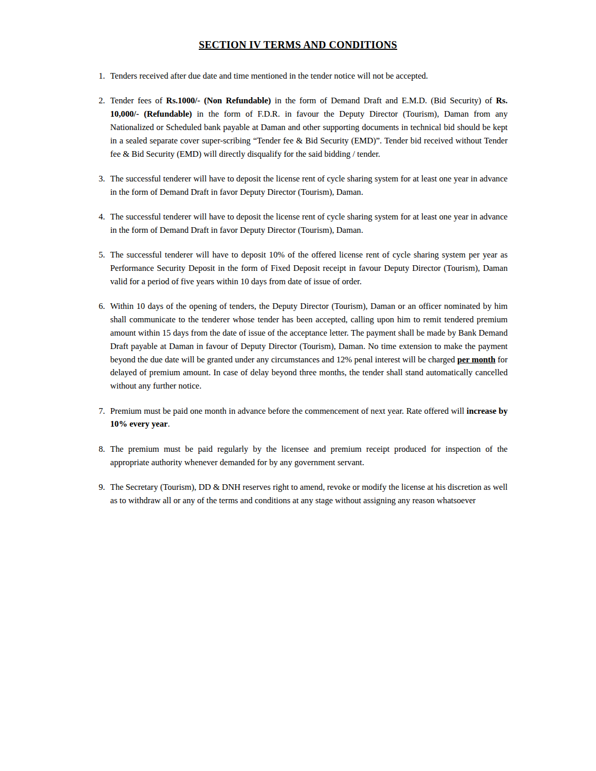SECTION IV TERMS AND CONDITIONS
Tenders received after due date and time mentioned in the tender notice will not be accepted.
Tender fees of Rs.1000/- (Non Refundable) in the form of Demand Draft and E.M.D. (Bid Security) of Rs. 10,000/- (Refundable) in the form of F.D.R. in favour the Deputy Director (Tourism), Daman from any Nationalized or Scheduled bank payable at Daman and other supporting documents in technical bid should be kept in a sealed separate cover super-scribing “Tender fee & Bid Security (EMD)”. Tender bid received without Tender fee & Bid Security (EMD) will directly disqualify for the said bidding / tender.
The successful tenderer will have to deposit the license rent of cycle sharing system for at least one year in advance in the form of Demand Draft in favor Deputy Director (Tourism), Daman.
The successful tenderer will have to deposit the license rent of cycle sharing system for at least one year in advance in the form of Demand Draft in favor Deputy Director (Tourism), Daman.
The successful tenderer will have to deposit 10% of the offered license rent of cycle sharing system per year as Performance Security Deposit in the form of Fixed Deposit receipt in favour Deputy Director (Tourism), Daman valid for a period of five years within 10 days from date of issue of order.
Within 10 days of the opening of tenders, the Deputy Director (Tourism), Daman or an officer nominated by him shall communicate to the tenderer whose tender has been accepted, calling upon him to remit tendered premium amount within 15 days from the date of issue of the acceptance letter. The payment shall be made by Bank Demand Draft payable at Daman in favour of Deputy Director (Tourism), Daman. No time extension to make the payment beyond the due date will be granted under any circumstances and 12% penal interest will be charged per month for delayed of premium amount. In case of delay beyond three months, the tender shall stand automatically cancelled without any further notice.
Premium must be paid one month in advance before the commencement of next year. Rate offered will increase by 10% every year.
The premium must be paid regularly by the licensee and premium receipt produced for inspection of the appropriate authority whenever demanded for by any government servant.
The Secretary (Tourism), DD & DNH reserves right to amend, revoke or modify the license at his discretion as well as to withdraw all or any of the terms and conditions at any stage without assigning any reason whatsoever